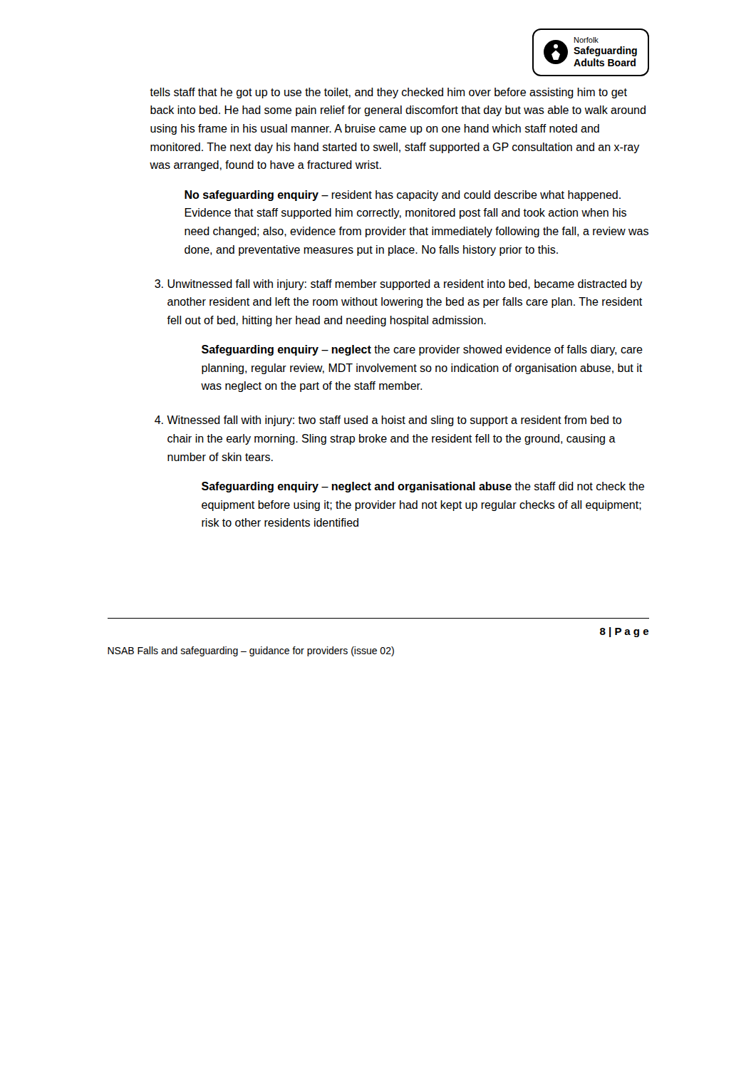Norfolk
Safeguarding
Adults Board
tells staff that he got up to use the toilet, and they checked him over before assisting him to get back into bed. He had some pain relief for general discomfort that day but was able to walk around using his frame in his usual manner. A bruise came up on one hand which staff noted and monitored. The next day his hand started to swell, staff supported a GP consultation and an x-ray was arranged, found to have a fractured wrist.
No safeguarding enquiry – resident has capacity and could describe what happened. Evidence that staff supported him correctly, monitored post fall and took action when his need changed; also, evidence from provider that immediately following the fall, a review was done, and preventative measures put in place. No falls history prior to this.
Unwitnessed fall with injury: staff member supported a resident into bed, became distracted by another resident and left the room without lowering the bed as per falls care plan. The resident fell out of bed, hitting her head and needing hospital admission.
Safeguarding enquiry – neglect the care provider showed evidence of falls diary, care planning, regular review, MDT involvement so no indication of organisation abuse, but it was neglect on the part of the staff member.
Witnessed fall with injury: two staff used a hoist and sling to support a resident from bed to chair in the early morning. Sling strap broke and the resident fell to the ground, causing a number of skin tears.
Safeguarding enquiry – neglect and organisational abuse the staff did not check the equipment before using it; the provider had not kept up regular checks of all equipment; risk to other residents identified
8 | P a g e
NSAB Falls and safeguarding – guidance for providers (issue 02)